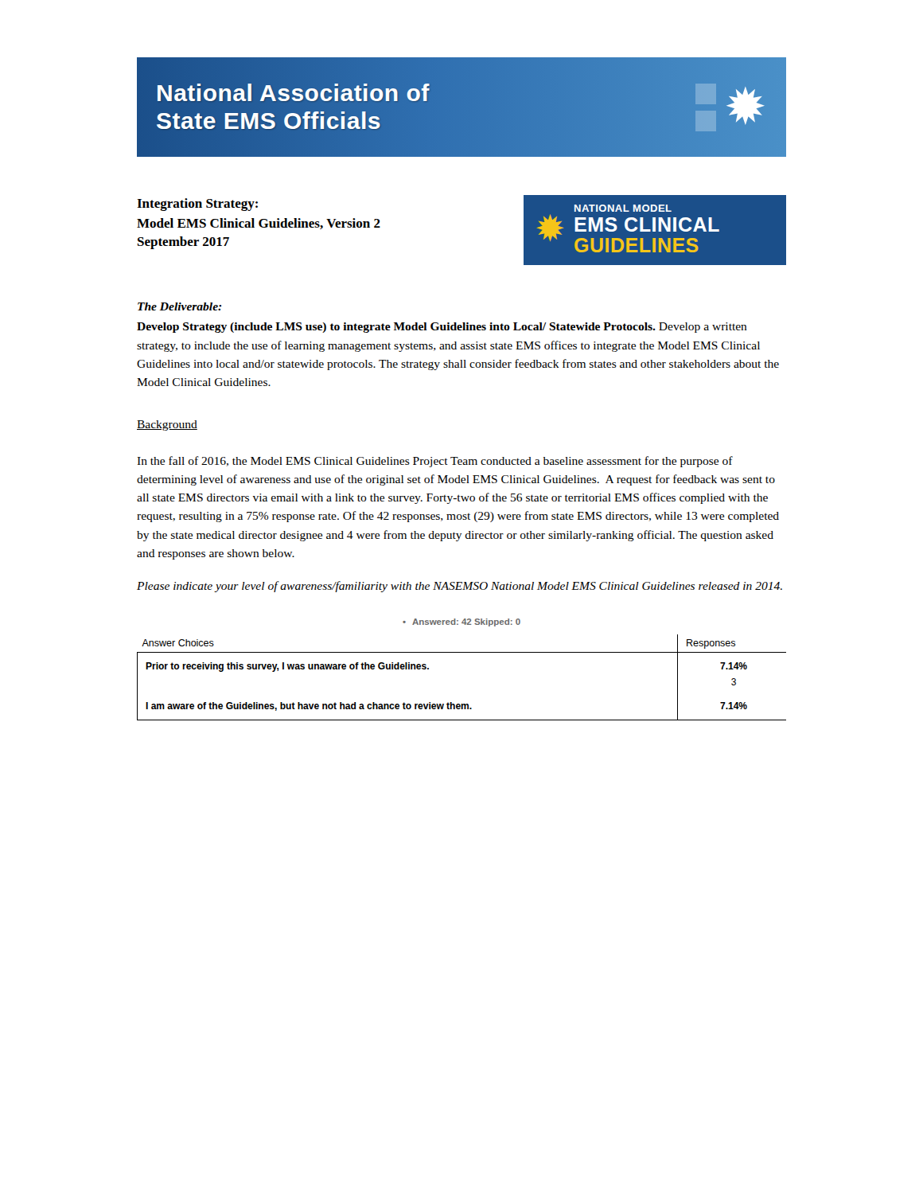National Association of
State EMS Officials
✹
Integration Strategy:
Model EMS Clinical Guidelines, Version 2
September 2017
✹
NATIONAL MODEL
EMS CLINICAL
GUIDELINES
The Deliverable:
Develop Strategy (include LMS use) to integrate Model Guidelines into Local/ Statewide Protocols. Develop a written strategy, to include the use of learning management systems, and assist state EMS offices to integrate the Model EMS Clinical Guidelines into local and/or statewide protocols. The strategy shall consider feedback from states and other stakeholders about the Model Clinical Guidelines.
Background
In the fall of 2016, the Model EMS Clinical Guidelines Project Team conducted a baseline assessment for the purpose of determining level of awareness and use of the original set of Model EMS Clinical Guidelines. A request for feedback was sent to all state EMS directors via email with a link to the survey. Forty-two of the 56 state or territorial EMS offices complied with the request, resulting in a 75% response rate. Of the 42 responses, most (29) were from state EMS directors, while 13 were completed by the state medical director designee and 4 were from the deputy director or other similarly-ranking official. The question asked and responses are shown below.
Please indicate your level of awareness/familiarity with the NASEMSO National Model EMS Clinical Guidelines released in 2014.
•Answered: 42 Skipped: 0
| Answer Choices | Responses |
| --- | --- |
| Prior to receiving this survey, I was unaware of the Guidelines. | 7.14% 3 |
| I am aware of the Guidelines, but have not had a chance to review them. | 7.14% |